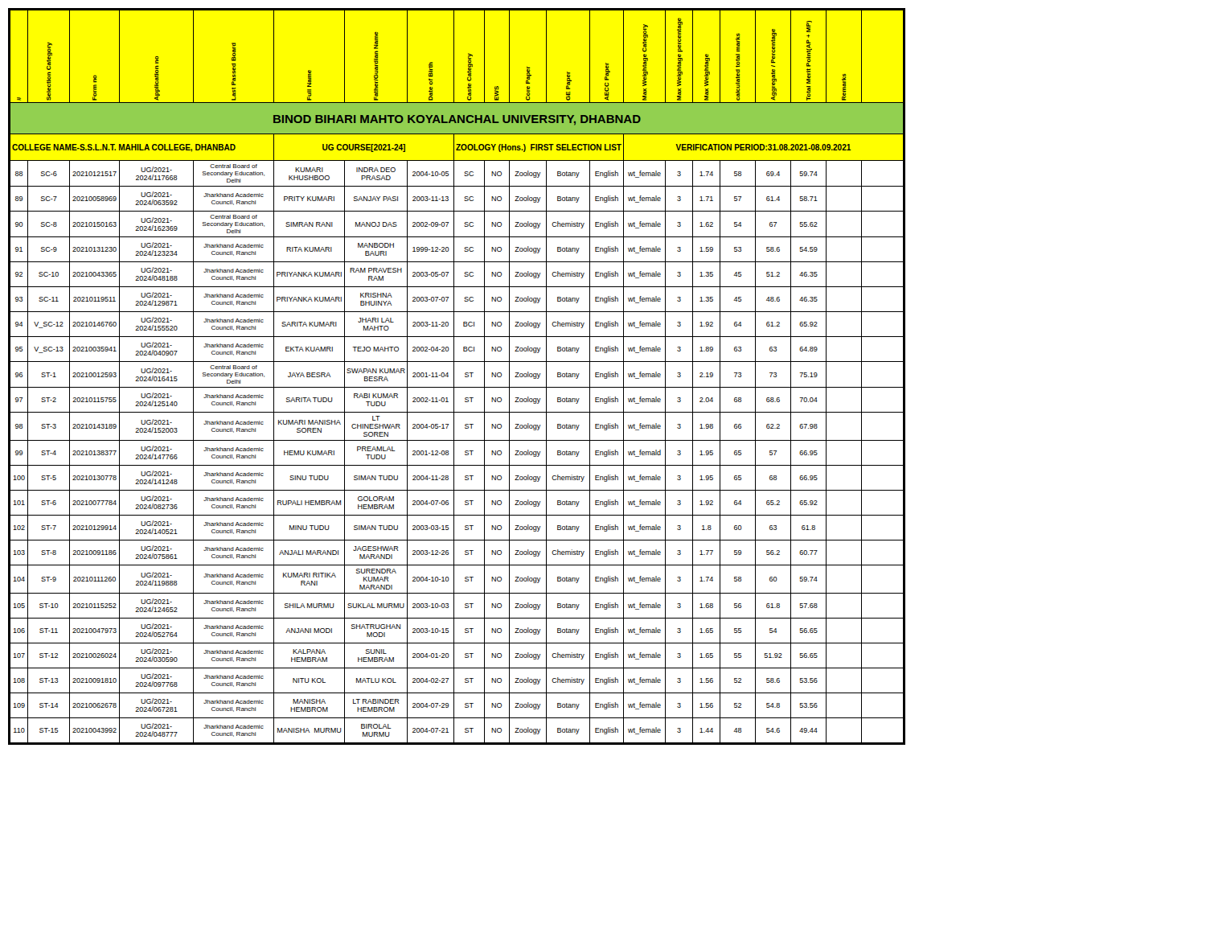| BINOD BIHARI MAHTO KOYALANCHAL UNIVERSITY, DHABNAD |
| COLLEGE NAME-S.S.L.N.T. MAHILA COLLEGE, DHANBAD | UG COURSE[2021-24] | ZOOLOGY (Hons.) FIRST SELECTION LIST | VERIFICATION PERIOD:31.08.2021-08.09.2021 |
| # | Selection Category | Form no | Application no | Last Passed Board | Full Name | Father/Guardian Name | Date of Birth | Caste Category | EWS | Core Paper | GE Paper | AECC Paper | Max Weightage Category | Max Weightage percentage | Max Weightage | calculated total marks | Aggregate / Percentage | Total Merit Point(AP + MP) | Remarks | |
| 88 | SC-6 | 20210121517 | UG/2021-2024/117668 | Central Board of Secondary Education, Delhi | KUMARI KHUSHBOO | INDRA DEO PRASAD | 2004-10-05 | SC | NO | Zoology | Botany | English | wt_female | 3 | 1.74 | 58 | 69.4 | 59.74 | | |
| 89 | SC-7 | 20210058969 | UG/2021-2024/063592 | Jharkhand Academic Council, Ranchi | PRITY KUMARI | SANJAY PASI | 2003-11-13 | SC | NO | Zoology | Botany | English | wt_female | 3 | 1.71 | 57 | 61.4 | 58.71 | | |
| 90 | SC-8 | 20210150163 | UG/2021-2024/162369 | Central Board of Secondary Education, Delhi | SIMRAN RANI | MANOJ DAS | 2002-09-07 | SC | NO | Zoology | Chemistry | English | wt_female | 3 | 1.62 | 54 | 67 | 55.62 | | |
| 91 | SC-9 | 20210131230 | UG/2021-2024/123234 | Jharkhand Academic Council, Ranchi | RITA KUMARI | MANBODH BAURI | 1999-12-20 | SC | NO | Zoology | Botany | English | wt_female | 3 | 1.59 | 53 | 58.6 | 54.59 | | |
| 92 | SC-10 | 20210043365 | UG/2021-2024/048188 | Jharkhand Academic Council, Ranchi | PRIYANKA KUMARI | RAM PRAVESH RAM | 2003-05-07 | SC | NO | Zoology | Chemistry | English | wt_female | 3 | 1.35 | 45 | 51.2 | 46.35 | | |
| 93 | SC-11 | 20210119511 | UG/2021-2024/129871 | Jharkhand Academic Council, Ranchi | PRIYANKA KUMARI | KRISHNA BHUINYA | 2003-07-07 | SC | NO | Zoology | Botany | English | wt_female | 3 | 1.35 | 45 | 48.6 | 46.35 | | |
| 94 | V_SC-12 | 20210146760 | UG/2021-2024/155520 | Jharkhand Academic Council, Ranchi | SARITA KUMARI | JHARI LAL MAHTO | 2003-11-20 | BCI | NO | Zoology | Chemistry | English | wt_female | 3 | 1.92 | 64 | 61.2 | 65.92 | | |
| 95 | V_SC-13 | 20210035941 | UG/2021-2024/040907 | Jharkhand Academic Council, Ranchi | EKTA KUAMRI | TEJO MAHTO | 2002-04-20 | BCI | NO | Zoology | Botany | English | wt_female | 3 | 1.89 | 63 | 63 | 64.89 | | |
| 96 | ST-1 | 20210012593 | UG/2021-2024/016415 | Central Board of Secondary Education, Delhi | JAYA BESRA | SWAPAN KUMAR BESRA | 2001-11-04 | ST | NO | Zoology | Botany | English | wt_female | 3 | 2.19 | 73 | 73 | 75.19 | | |
| 97 | ST-2 | 20210115755 | UG/2021-2024/125140 | Jharkhand Academic Council, Ranchi | SARITA TUDU | RABI KUMAR TUDU | 2002-11-01 | ST | NO | Zoology | Botany | English | wt_female | 3 | 2.04 | 68 | 68.6 | 70.04 | | |
| 98 | ST-3 | 20210143189 | UG/2021-2024/152003 | Jharkhand Academic Council, Ranchi | KUMARI MANISHA SOREN | LT CHINESHWAR SOREN | 2004-05-17 | ST | NO | Zoology | Botany | English | wt_female | 3 | 1.98 | 66 | 62.2 | 67.98 | | |
| 99 | ST-4 | 20210138377 | UG/2021-2024/147766 | Jharkhand Academic Council, Ranchi | HEMU KUMARI | PREAMLAL TUDU | 2001-12-08 | ST | NO | Zoology | Botany | English | wt_femald | 3 | 1.95 | 65 | 57 | 66.95 | | |
| 100 | ST-5 | 20210130778 | UG/2021-2024/141248 | Jharkhand Academic Council, Ranchi | SINU TUDU | SIMAN TUDU | 2004-11-28 | ST | NO | Zoology | Chemistry | English | wt_female | 3 | 1.95 | 65 | 68 | 66.95 | | |
| 101 | ST-6 | 20210077784 | UG/2021-2024/082736 | Jharkhand Academic Council, Ranchi | RUPALI HEMBRAM | GOLORAM HEMBRAM | 2004-07-06 | ST | NO | Zoology | Botany | English | wt_female | 3 | 1.92 | 64 | 65.2 | 65.92 | | |
| 102 | ST-7 | 20210129914 | UG/2021-2024/140521 | Jharkhand Academic Council, Ranchi | MINU TUDU | SIMAN TUDU | 2003-03-15 | ST | NO | Zoology | Botany | English | wt_female | 3 | 1.8 | 60 | 63 | 61.8 | | |
| 103 | ST-8 | 20210091186 | UG/2021-2024/075861 | Jharkhand Academic Council, Ranchi | ANJALI MARANDI | JAGESHWAR MARANDI | 2003-12-26 | ST | NO | Zoology | Chemistry | English | wt_female | 3 | 1.77 | 59 | 56.2 | 60.77 | | |
| 104 | ST-9 | 20210111260 | UG/2021-2024/119888 | Jharkhand Academic Council, Ranchi | KUMARI RITIKA RANI | SURENDRA KUMAR MARANDI | 2004-10-10 | ST | NO | Zoology | Botany | English | wt_female | 3 | 1.74 | 58 | 60 | 59.74 | | |
| 105 | ST-10 | 20210115252 | UG/2021-2024/124652 | Jharkhand Academic Council, Ranchi | SHILA MURMU | SUKLAL MURMU | 2003-10-03 | ST | NO | Zoology | Botany | English | wt_female | 3 | 1.68 | 56 | 61.8 | 57.68 | | |
| 106 | ST-11 | 20210047973 | UG/2021-2024/052764 | Jharkhand Academic Council, Ranchi | ANJANI MODI | SHATRUGHAN MODI | 2003-10-15 | ST | NO | Zoology | Botany | English | wt_female | 3 | 1.65 | 55 | 54 | 56.65 | | |
| 107 | ST-12 | 20210026024 | UG/2021-2024/030590 | Jharkhand Academic Council, Ranchi | KALPANA HEMBRAM | SUNIL HEMBRAM | 2004-01-20 | ST | NO | Zoology | Chemistry | English | wt_female | 3 | 1.65 | 55 | 51.92 | 56.65 | | |
| 108 | ST-13 | 20210091810 | UG/2021-2024/097768 | Jharkhand Academic Council, Ranchi | NITU KOL | MATLU KOL | 2004-02-27 | ST | NO | Zoology | Chemistry | English | wt_female | 3 | 1.56 | 52 | 58.6 | 53.56 | | |
| 109 | ST-14 | 20210062678 | UG/2021-2024/067281 | Jharkhand Academic Council, Ranchi | MANISHA HEMBROM | LT RABINDER HEMBROM | 2004-07-29 | ST | NO | Zoology | Botany | English | wt_female | 3 | 1.56 | 52 | 54.8 | 53.56 | | |
| 110 | ST-15 | 20210043992 | UG/2021-2024/048777 | Jharkhand Academic Council, Ranchi | MANISHA MURMU | BIROLAL MURMU | 2004-07-21 | ST | NO | Zoology | Botany | English | wt_female | 3 | 1.44 | 48 | 54.6 | 49.44 | | |